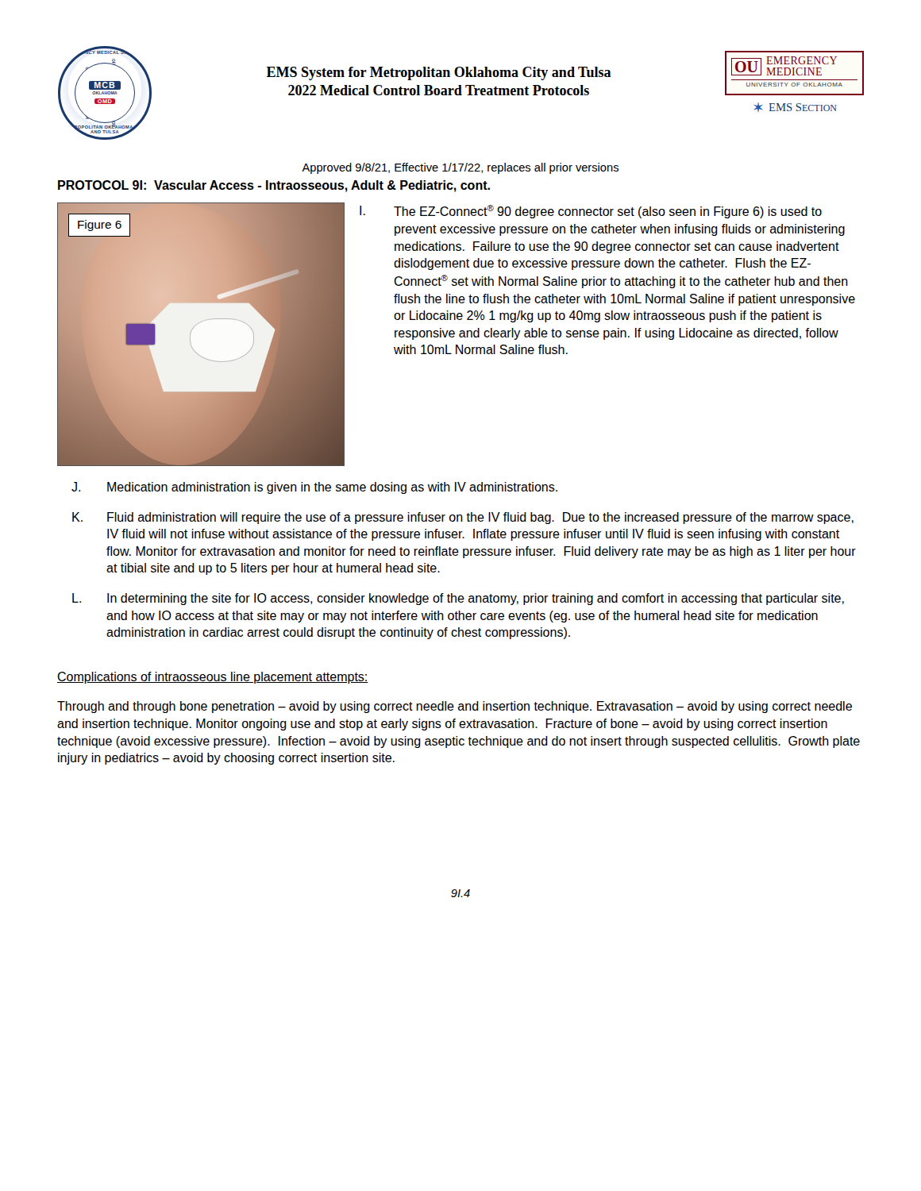EMERGENCY MEDICAL SERVICES
MEDICAL CONTROL BOARD
OFFICE OF THE MEDICAL DIRECTOR
METROPOLITAN OKLAHOMA CITY AND TULSA
MCB
OKLAHOMA
OMD
EMS System for Metropolitan Oklahoma City and Tulsa
2022 Medical Control Board Treatment Protocols
OU
EMERGENCY
MEDICINE
UNIVERSITY OF OKLAHOMA
✶ EMS SECTION
Approved 9/8/21, Effective 1/17/22, replaces all prior versions
PROTOCOL 9I: Vascular Access - Intraosseous, Adult & Pediatric, cont.
Figure 6
I.
The EZ-Connect® 90 degree connector set (also seen in Figure 6) is used to prevent excessive pressure on the catheter when infusing fluids or administering medications. Failure to use the 90 degree connector set can cause inadvertent dislodgement due to excessive pressure down the catheter. Flush the EZ-Connect® set with Normal Saline prior to attaching it to the catheter hub and then flush the line to flush the catheter with 10mL Normal Saline if patient unresponsive or Lidocaine 2% 1 mg/kg up to 40mg slow intraosseous push if the patient is responsive and clearly able to sense pain. If using Lidocaine as directed, follow with 10mL Normal Saline flush.
J.
Medication administration is given in the same dosing as with IV administrations.
K.
Fluid administration will require the use of a pressure infuser on the IV fluid bag. Due to the increased pressure of the marrow space, IV fluid will not infuse without assistance of the pressure infuser. Inflate pressure infuser until IV fluid is seen infusing with constant flow. Monitor for extravasation and monitor for need to reinflate pressure infuser. Fluid delivery rate may be as high as 1 liter per hour at tibial site and up to 5 liters per hour at humeral head site.
L.
In determining the site for IO access, consider knowledge of the anatomy, prior training and comfort in accessing that particular site, and how IO access at that site may or may not interfere with other care events (eg. use of the humeral head site for medication administration in cardiac arrest could disrupt the continuity of chest compressions).
Complications of intraosseous line placement attempts:
Through and through bone penetration – avoid by using correct needle and insertion technique. Extravasation – avoid by using correct needle and insertion technique. Monitor ongoing use and stop at early signs of extravasation. Fracture of bone – avoid by using correct insertion technique (avoid excessive pressure). Infection – avoid by using aseptic technique and do not insert through suspected cellulitis. Growth plate injury in pediatrics – avoid by choosing correct insertion site.
9I.4